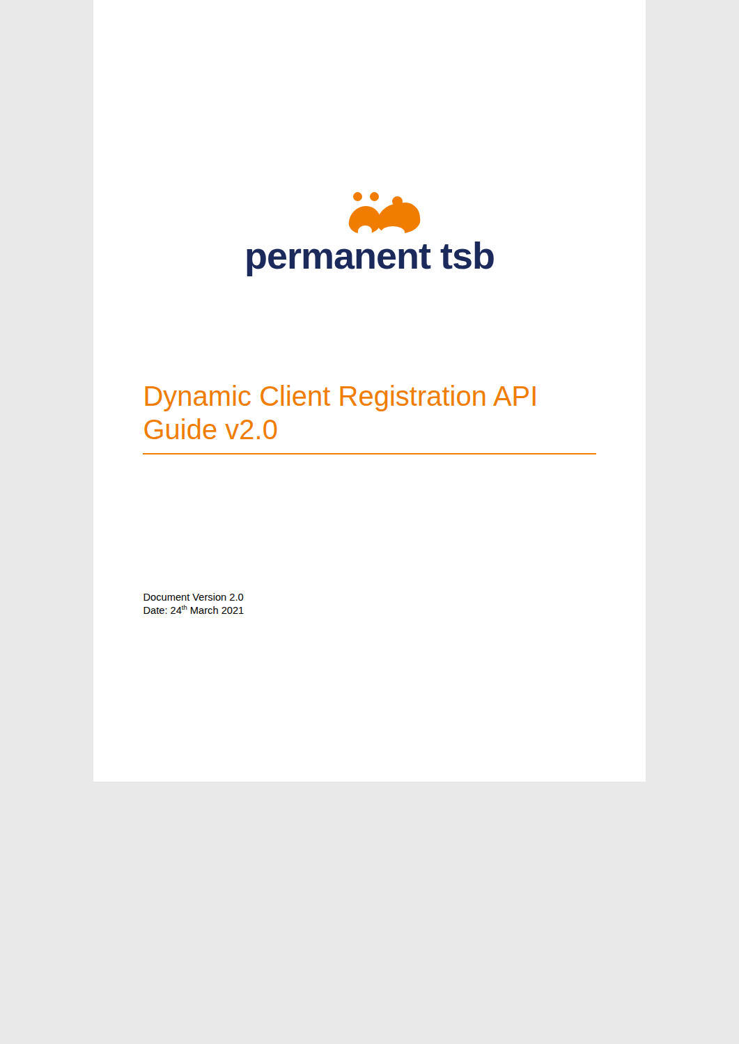permanent tsb
Dynamic Client Registration API Guide v2.0
Document Version 2.0
Date: 24th March 2021